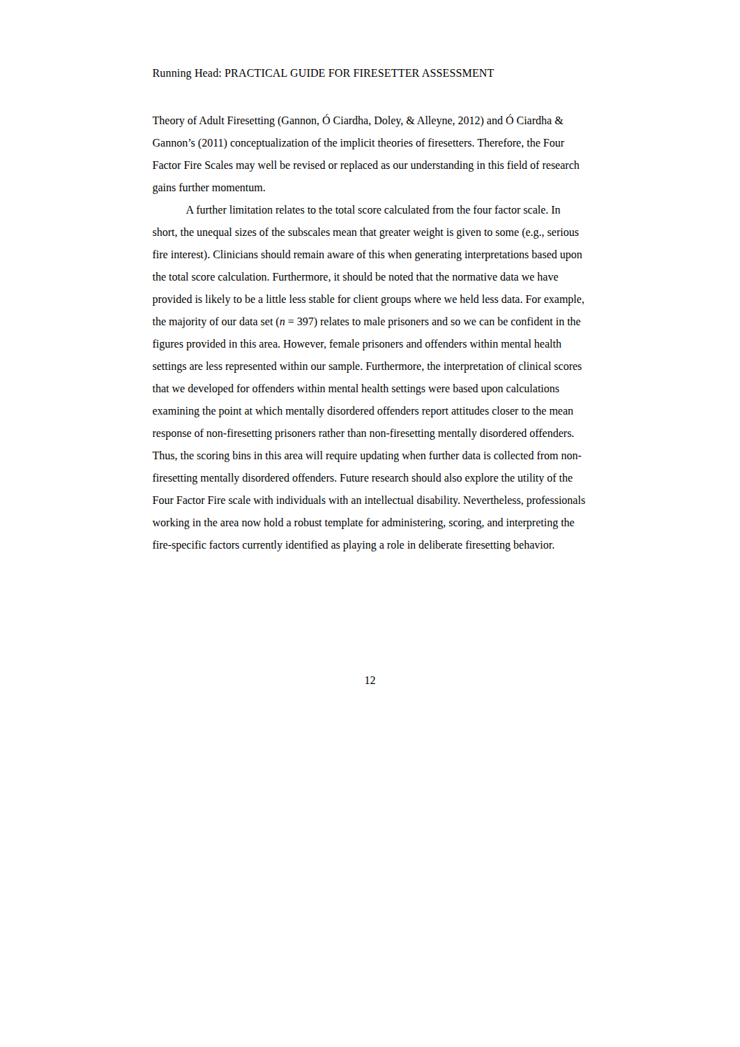Running Head: PRACTICAL GUIDE FOR FIRESETTER ASSESSMENT
Theory of Adult Firesetting (Gannon, Ó Ciardha, Doley, & Alleyne, 2012) and Ó Ciardha & Gannon’s (2011) conceptualization of the implicit theories of firesetters. Therefore, the Four Factor Fire Scales may well be revised or replaced as our understanding in this field of research gains further momentum.
A further limitation relates to the total score calculated from the four factor scale. In short, the unequal sizes of the subscales mean that greater weight is given to some (e.g., serious fire interest). Clinicians should remain aware of this when generating interpretations based upon the total score calculation. Furthermore, it should be noted that the normative data we have provided is likely to be a little less stable for client groups where we held less data. For example, the majority of our data set (n = 397) relates to male prisoners and so we can be confident in the figures provided in this area. However, female prisoners and offenders within mental health settings are less represented within our sample. Furthermore, the interpretation of clinical scores that we developed for offenders within mental health settings were based upon calculations examining the point at which mentally disordered offenders report attitudes closer to the mean response of non-firesetting prisoners rather than non-firesetting mentally disordered offenders. Thus, the scoring bins in this area will require updating when further data is collected from non-firesetting mentally disordered offenders. Future research should also explore the utility of the Four Factor Fire scale with individuals with an intellectual disability. Nevertheless, professionals working in the area now hold a robust template for administering, scoring, and interpreting the fire-specific factors currently identified as playing a role in deliberate firesetting behavior.
12